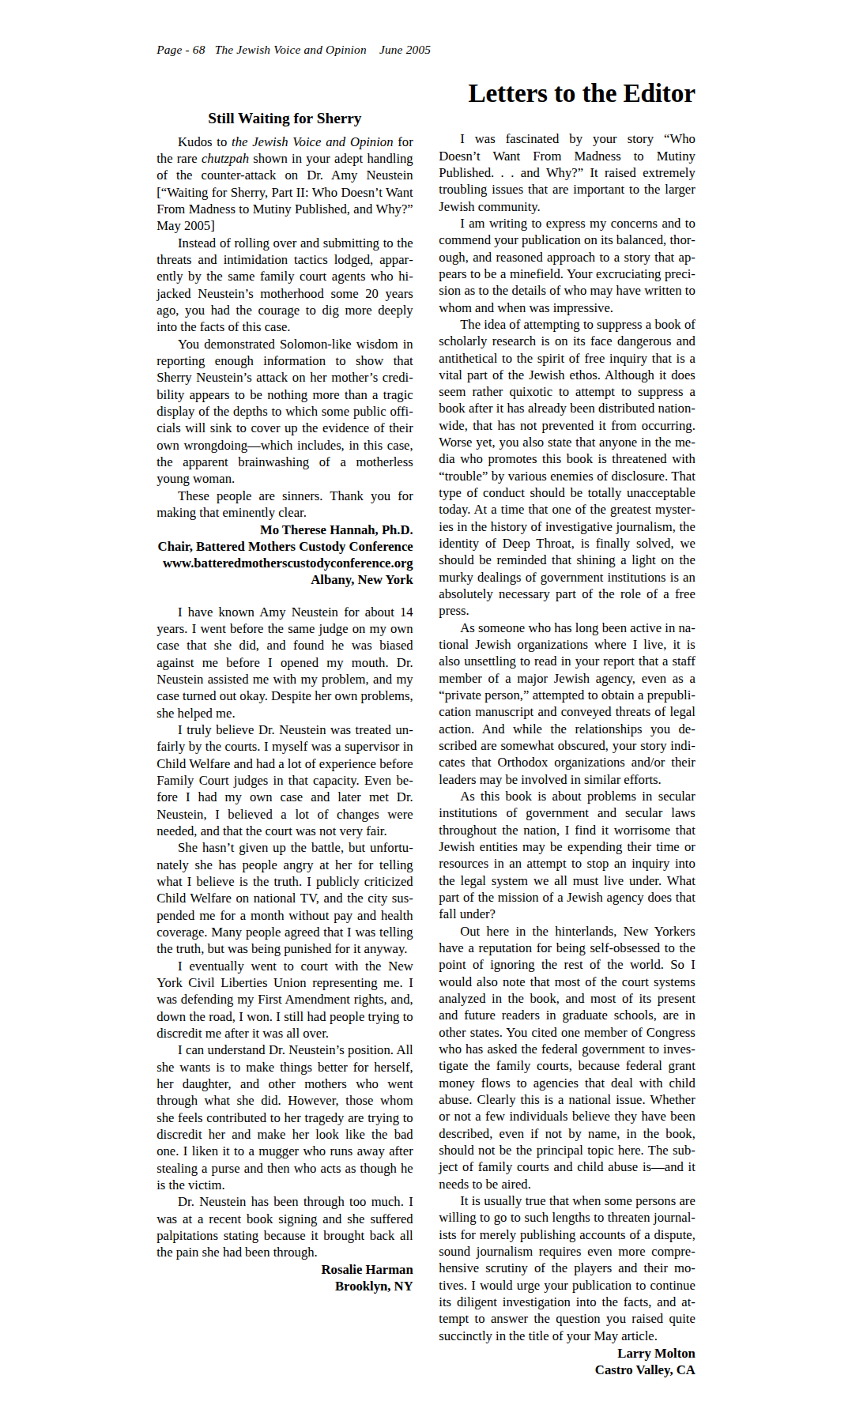Page - 68 The Jewish Voice and Opinion June 2005
Letters to the Editor
Still Waiting for Sherry
Kudos to the Jewish Voice and Opinion for the rare chutzpah shown in your adept handling of the counter-attack on Dr. Amy Neustein [“Waiting for Sherry, Part II: Who Doesn’t Want From Madness to Mutiny Published, and Why?” May 2005]
Instead of rolling over and submitting to the threats and intimidation tactics lodged, apparently by the same family court agents who hijacked Neustein’s motherhood some 20 years ago, you had the courage to dig more deeply into the facts of this case.
You demonstrated Solomon-like wisdom in reporting enough information to show that Sherry Neustein’s attack on her mother’s credibility appears to be nothing more than a tragic display of the depths to which some public officials will sink to cover up the evidence of their own wrongdoing—which includes, in this case, the apparent brainwashing of a motherless young woman.
These people are sinners. Thank you for making that eminently clear.
Mo Therese Hannah, Ph.D. Chair, Battered Mothers Custody Conference www.batteredmotherscustodyconference.org Albany, New York
I have known Amy Neustein for about 14 years. I went before the same judge on my own case that she did, and found he was biased against me before I opened my mouth. Dr. Neustein assisted me with my problem, and my case turned out okay. Despite her own problems, she helped me.
I truly believe Dr. Neustein was treated unfairly by the courts. I myself was a supervisor in Child Welfare and had a lot of experience before Family Court judges in that capacity. Even before I had my own case and later met Dr. Neustein, I believed a lot of changes were needed, and that the court was not very fair.
She hasn’t given up the battle, but unfortunately she has people angry at her for telling what I believe is the truth. I publicly criticized Child Welfare on national TV, and the city suspended me for a month without pay and health coverage. Many people agreed that I was telling the truth, but was being punished for it anyway.
I eventually went to court with the New York Civil Liberties Union representing me. I was defending my First Amendment rights, and, down the road, I won. I still had people trying to discredit me after it was all over.
I can understand Dr. Neustein’s position. All she wants is to make things better for herself, her daughter, and other mothers who went through what she did. However, those whom she feels contributed to her tragedy are trying to discredit her and make her look like the bad one. I liken it to a mugger who runs away after stealing a purse and then who acts as though he is the victim.
Dr. Neustein has been through too much. I was at a recent book signing and she suffered palpitations stating because it brought back all the pain she had been through.
Rosalie Harman Brooklyn, NY
I was fascinated by your story “Who Doesn’t Want From Madness to Mutiny Published. . . and Why?” It raised extremely troubling issues that are important to the larger Jewish community.
I am writing to express my concerns and to commend your publication on its balanced, thorough, and reasoned approach to a story that appears to be a minefield. Your excruciating precision as to the details of who may have written to whom and when was impressive.
The idea of attempting to suppress a book of scholarly research is on its face dangerous and antithetical to the spirit of free inquiry that is a vital part of the Jewish ethos. Although it does seem rather quixotic to attempt to suppress a book after it has already been distributed nationwide, that has not prevented it from occurring. Worse yet, you also state that anyone in the media who promotes this book is threatened with “trouble” by various enemies of disclosure. That type of conduct should be totally unacceptable today. At a time that one of the greatest mysteries in the history of investigative journalism, the identity of Deep Throat, is finally solved, we should be reminded that shining a light on the murky dealings of government institutions is an absolutely necessary part of the role of a free press.
As someone who has long been active in national Jewish organizations where I live, it is also unsettling to read in your report that a staff member of a major Jewish agency, even as a “private person,” attempted to obtain a prepublication manuscript and conveyed threats of legal action. And while the relationships you described are somewhat obscured, your story indicates that Orthodox organizations and/or their leaders may be involved in similar efforts.
As this book is about problems in secular institutions of government and secular laws throughout the nation, I find it worrisome that Jewish entities may be expending their time or resources in an attempt to stop an inquiry into the legal system we all must live under. What part of the mission of a Jewish agency does that fall under?
Out here in the hinterlands, New Yorkers have a reputation for being self-obsessed to the point of ignoring the rest of the world. So I would also note that most of the court systems analyzed in the book, and most of its present and future readers in graduate schools, are in other states. You cited one member of Congress who has asked the federal government to investigate the family courts, because federal grant money flows to agencies that deal with child abuse. Clearly this is a national issue. Whether or not a few individuals believe they have been described, even if not by name, in the book, should not be the principal topic here. The subject of family courts and child abuse is—and it needs to be aired.
It is usually true that when some persons are willing to go to such lengths to threaten journalists for merely publishing accounts of a dispute, sound journalism requires even more comprehensive scrutiny of the players and their motives. I would urge your publication to continue its diligent investigation into the facts, and attempt to answer the question you raised quite succinctly in the title of your May article.
Larry Molton Castro Valley, CA